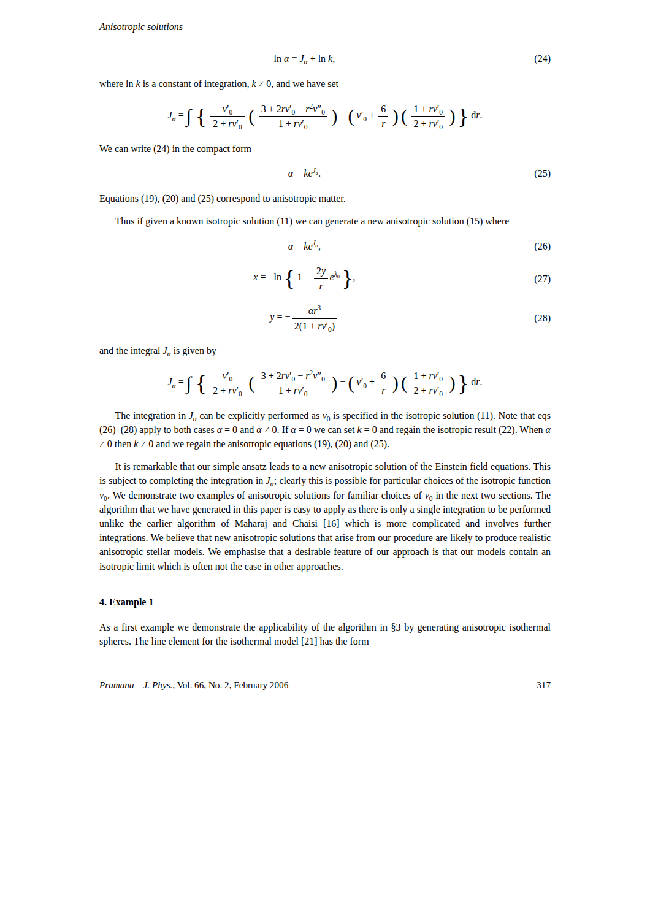Anisotropic solutions
ln α = Jα + ln k,
(24)
where ln k is a constant of integration, k ≠ 0, and we have set
Jα = ∫ { ν′02 + rν′0 ( 3 + 2rν′0 − r2ν″01 + rν′0 ) − ( ν′0 + 6 r ) ( 1 + rν′02 + rν′0 ) } dr.
We can write (24) in the compact form
α = keJα.
(25)
Equations (19), (20) and (25) correspond to anisotropic matter.
Thus if given a known isotropic solution (11) we can generate a new anisotropic solution (15) where
α = keJα,
(26)
x = −ln { 1 − 2y r eλ0 },
(27)
y = −αr32(1 + rν′0)
(28)
and the integral Jα is given by
Jα = ∫ { ν′02 + rν′0 ( 3 + 2rν′0 − r2ν″01 + rν′0 ) − ( ν′0 + 6 r ) ( 1 + rν′02 + rν′0 ) } dr.
The integration in Jα can be explicitly performed as ν0 is specified in the isotropic solution (11). Note that eqs (26)–(28) apply to both cases α = 0 and α ≠ 0. If α = 0 we can set k = 0 and regain the isotropic result (22). When α ≠ 0 then k ≠ 0 and we regain the anisotropic equations (19), (20) and (25).
It is remarkable that our simple ansatz leads to a new anisotropic solution of the Einstein field equations. This is subject to completing the integration in Jα; clearly this is possible for particular choices of the isotropic function ν0. We demonstrate two examples of anisotropic solutions for familiar choices of ν0 in the next two sections. The algorithm that we have generated in this paper is easy to apply as there is only a single integration to be performed unlike the earlier algorithm of Maharaj and Chaisi [16] which is more complicated and involves further integrations. We believe that new anisotropic solutions that arise from our procedure are likely to produce realistic anisotropic stellar models. We emphasise that a desirable feature of our approach is that our models contain an isotropic limit which is often not the case in other approaches.
4. Example 1
As a first example we demonstrate the applicability of the algorithm in §3 by generating anisotropic isothermal spheres. The line element for the isothermal model [21] has the form
Pramana – J. Phys., Vol. 66, No. 2, February 2006
317